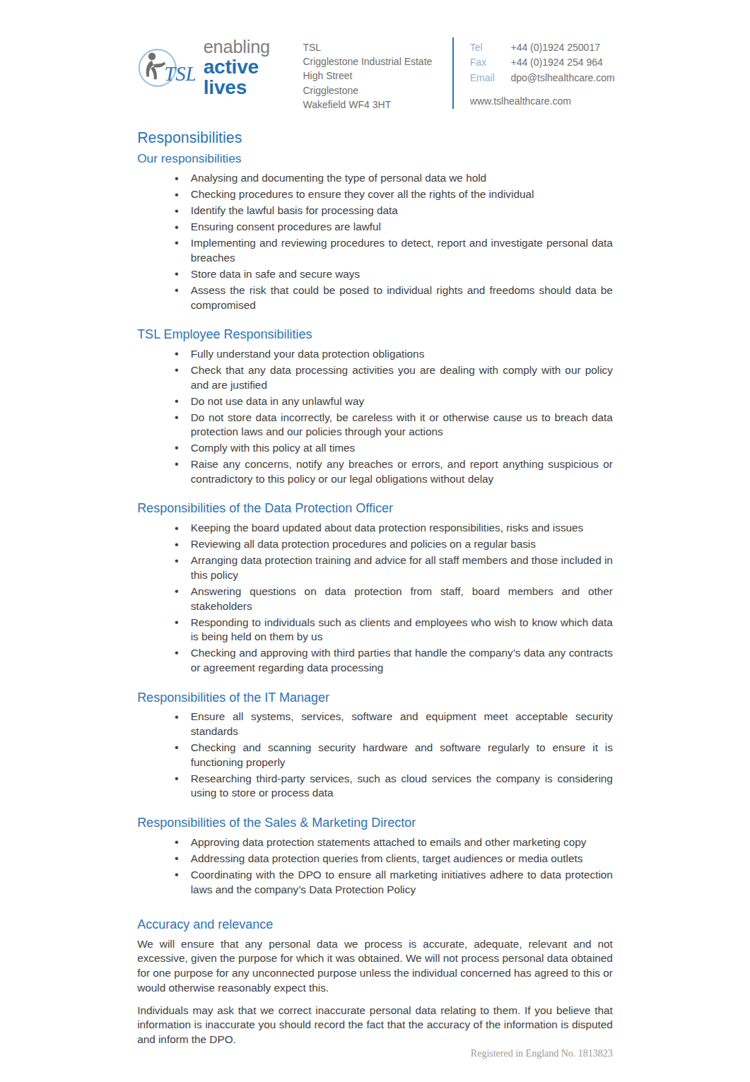TSL
enabling
active lives
TSL
Crigglestone Industrial Estate
High Street
Crigglestone
Wakefield WF4 3HT
| Tel | +44 (0)1924 250017 |
| Fax | +44 (0)1924 254 964 |
| Email | dpo@tslhealthcare.com |
www.tslhealthcare.com
Responsibilities
Our responsibilities
Analysing and documenting the type of personal data we hold
Checking procedures to ensure they cover all the rights of the individual
Identify the lawful basis for processing data
Ensuring consent procedures are lawful
Implementing and reviewing procedures to detect, report and investigate personal data breaches
Store data in safe and secure ways
Assess the risk that could be posed to individual rights and freedoms should data be compromised
TSL Employee Responsibilities
Fully understand your data protection obligations
Check that any data processing activities you are dealing with comply with our policy and are justified
Do not use data in any unlawful way
Do not store data incorrectly, be careless with it or otherwise cause us to breach data protection laws and our policies through your actions
Comply with this policy at all times
Raise any concerns, notify any breaches or errors, and report anything suspicious or contradictory to this policy or our legal obligations without delay
Responsibilities of the Data Protection Officer
Keeping the board updated about data protection responsibilities, risks and issues
Reviewing all data protection procedures and policies on a regular basis
Arranging data protection training and advice for all staff members and those included in this policy
Answering questions on data protection from staff, board members and other stakeholders
Responding to individuals such as clients and employees who wish to know which data is being held on them by us
Checking and approving with third parties that handle the company’s data any contracts or agreement regarding data processing
Responsibilities of the IT Manager
Ensure all systems, services, software and equipment meet acceptable security standards
Checking and scanning security hardware and software regularly to ensure it is functioning properly
Researching third-party services, such as cloud services the company is considering using to store or process data
Responsibilities of the Sales & Marketing Director
Approving data protection statements attached to emails and other marketing copy
Addressing data protection queries from clients, target audiences or media outlets
Coordinating with the DPO to ensure all marketing initiatives adhere to data protection laws and the company’s Data Protection Policy
Accuracy and relevance
We will ensure that any personal data we process is accurate, adequate, relevant and not excessive, given the purpose for which it was obtained. We will not process personal data obtained for one purpose for any unconnected purpose unless the individual concerned has agreed to this or would otherwise reasonably expect this.
Individuals may ask that we correct inaccurate personal data relating to them. If you believe that information is inaccurate you should record the fact that the accuracy of the information is disputed and inform the DPO.
Registered in England No. 1813823